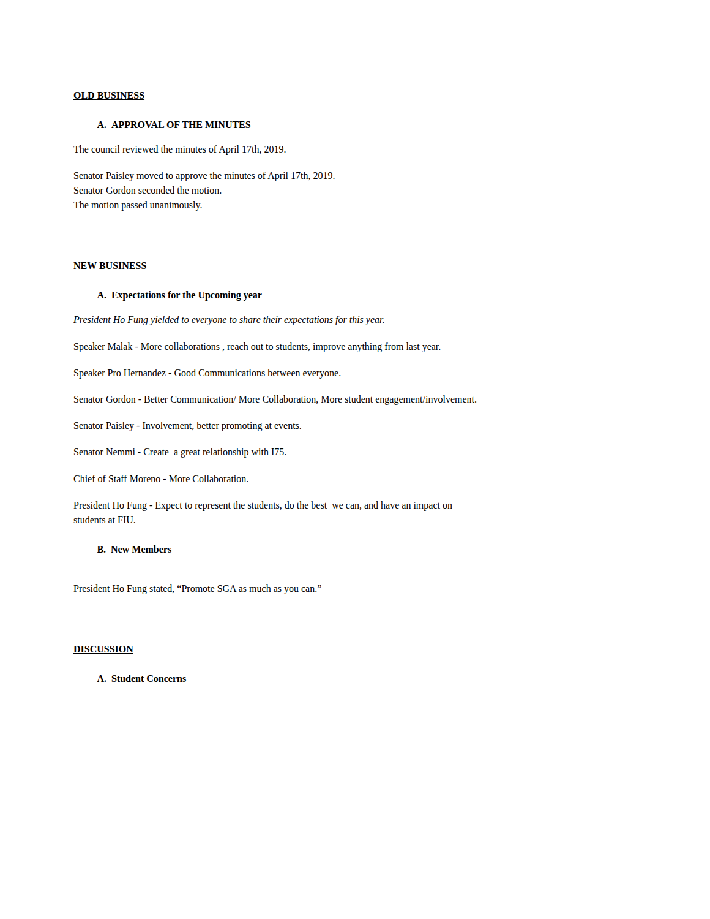OLD BUSINESS
A. APPROVAL OF THE MINUTES
The council reviewed the minutes of April 17th, 2019.
Senator Paisley moved to approve the minutes of April 17th, 2019.
Senator Gordon seconded the motion.
The motion passed unanimously.
NEW BUSINESS
A. Expectations for the Upcoming year
President Ho Fung yielded to everyone to share their expectations for this year.
Speaker Malak - More collaborations , reach out to students, improve anything from last year.
Speaker Pro Hernandez - Good Communications between everyone.
Senator Gordon - Better Communication/ More Collaboration, More student engagement/involvement.
Senator Paisley - Involvement, better promoting at events.
Senator Nemmi - Create a great relationship with I75.
Chief of Staff Moreno - More Collaboration.
President Ho Fung - Expect to represent the students, do the best we can, and have an impact on students at FIU.
B. New Members
President Ho Fung stated, “Promote SGA as much as you can.”
DISCUSSION
A. Student Concerns